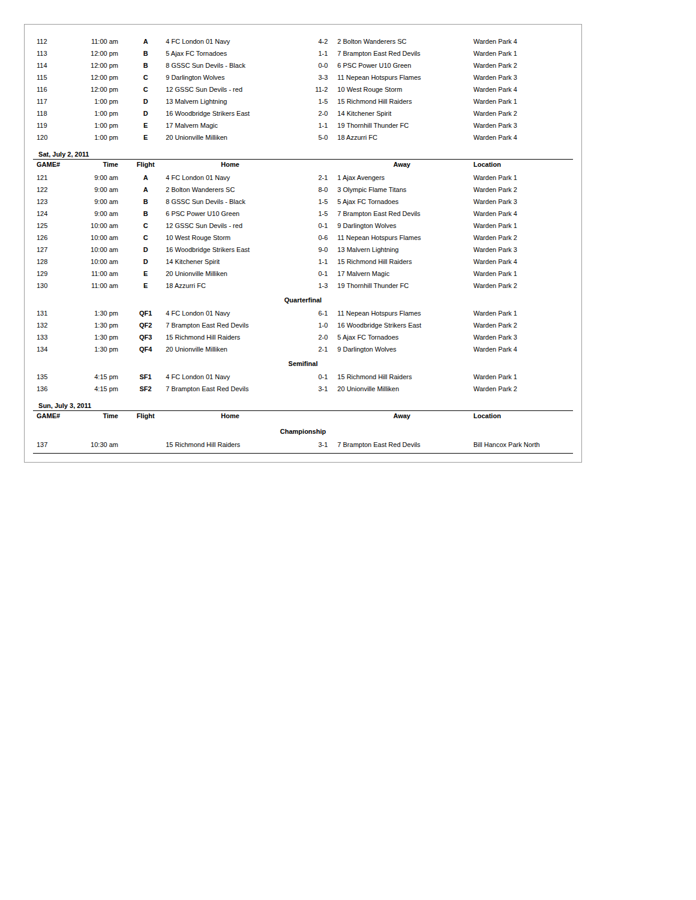| 112 | 11:00 am | A | 4 FC London 01 Navy | 4-2 | 2 Bolton Wanderers SC | Warden Park 4 |
| 113 | 12:00 pm | B | 5 Ajax FC Tornadoes | 1-1 | 7 Brampton East Red Devils | Warden Park 1 |
| 114 | 12:00 pm | B | 8 GSSC Sun Devils - Black | 0-0 | 6 PSC Power U10 Green | Warden Park 2 |
| 115 | 12:00 pm | C | 9 Darlington Wolves | 3-3 | 11 Nepean Hotspurs Flames | Warden Park 3 |
| 116 | 12:00 pm | C | 12 GSSC Sun Devils - red | 11-2 | 10 West Rouge Storm | Warden Park 4 |
| 117 | 1:00 pm | D | 13 Malvern Lightning | 1-5 | 15 Richmond Hill Raiders | Warden Park 1 |
| 118 | 1:00 pm | D | 16 Woodbridge Strikers East | 2-0 | 14 Kitchener Spirit | Warden Park 2 |
| 119 | 1:00 pm | E | 17 Malvern Magic | 1-1 | 19 Thornhill Thunder FC | Warden Park 3 |
| 120 | 1:00 pm | E | 20 Unionville Milliken | 5-0 | 18 Azzurri FC | Warden Park 4 |
| Sat, July 2, 2011 |
| GAME# | Time | Flight | Home | | Away | Location |
| 121 | 9:00 am | A | 4 FC London 01 Navy | 2-1 | 1 Ajax Avengers | Warden Park 1 |
| 122 | 9:00 am | A | 2 Bolton Wanderers SC | 8-0 | 3 Olympic Flame Titans | Warden Park 2 |
| 123 | 9:00 am | B | 8 GSSC Sun Devils - Black | 1-5 | 5 Ajax FC Tornadoes | Warden Park 3 |
| 124 | 9:00 am | B | 6 PSC Power U10 Green | 1-5 | 7 Brampton East Red Devils | Warden Park 4 |
| 125 | 10:00 am | C | 12 GSSC Sun Devils - red | 0-1 | 9 Darlington Wolves | Warden Park 1 |
| 126 | 10:00 am | C | 10 West Rouge Storm | 0-6 | 11 Nepean Hotspurs Flames | Warden Park 2 |
| 127 | 10:00 am | D | 16 Woodbridge Strikers East | 9-0 | 13 Malvern Lightning | Warden Park 3 |
| 128 | 10:00 am | D | 14 Kitchener Spirit | 1-1 | 15 Richmond Hill Raiders | Warden Park 4 |
| 129 | 11:00 am | E | 20 Unionville Milliken | 0-1 | 17 Malvern Magic | Warden Park 1 |
| 130 | 11:00 am | E | 18 Azzurri FC | 1-3 | 19 Thornhill Thunder FC | Warden Park 2 |
| Quarterfinal |
| 131 | 1:30 pm | QF1 | 4 FC London 01 Navy | 6-1 | 11 Nepean Hotspurs Flames | Warden Park 1 |
| 132 | 1:30 pm | QF2 | 7 Brampton East Red Devils | 1-0 | 16 Woodbridge Strikers East | Warden Park 2 |
| 133 | 1:30 pm | QF3 | 15 Richmond Hill Raiders | 2-0 | 5 Ajax FC Tornadoes | Warden Park 3 |
| 134 | 1:30 pm | QF4 | 20 Unionville Milliken | 2-1 | 9 Darlington Wolves | Warden Park 4 |
| Semifinal |
| 135 | 4:15 pm | SF1 | 4 FC London 01 Navy | 0-1 | 15 Richmond Hill Raiders | Warden Park 1 |
| 136 | 4:15 pm | SF2 | 7 Brampton East Red Devils | 3-1 | 20 Unionville Milliken | Warden Park 2 |
| Sun, July 3, 2011 |
| GAME# | Time | Flight | Home | | Away | Location |
| Championship |
| 137 | 10:30 am | | 15 Richmond Hill Raiders | 3-1 | 7 Brampton East Red Devils | Bill Hancox Park North |